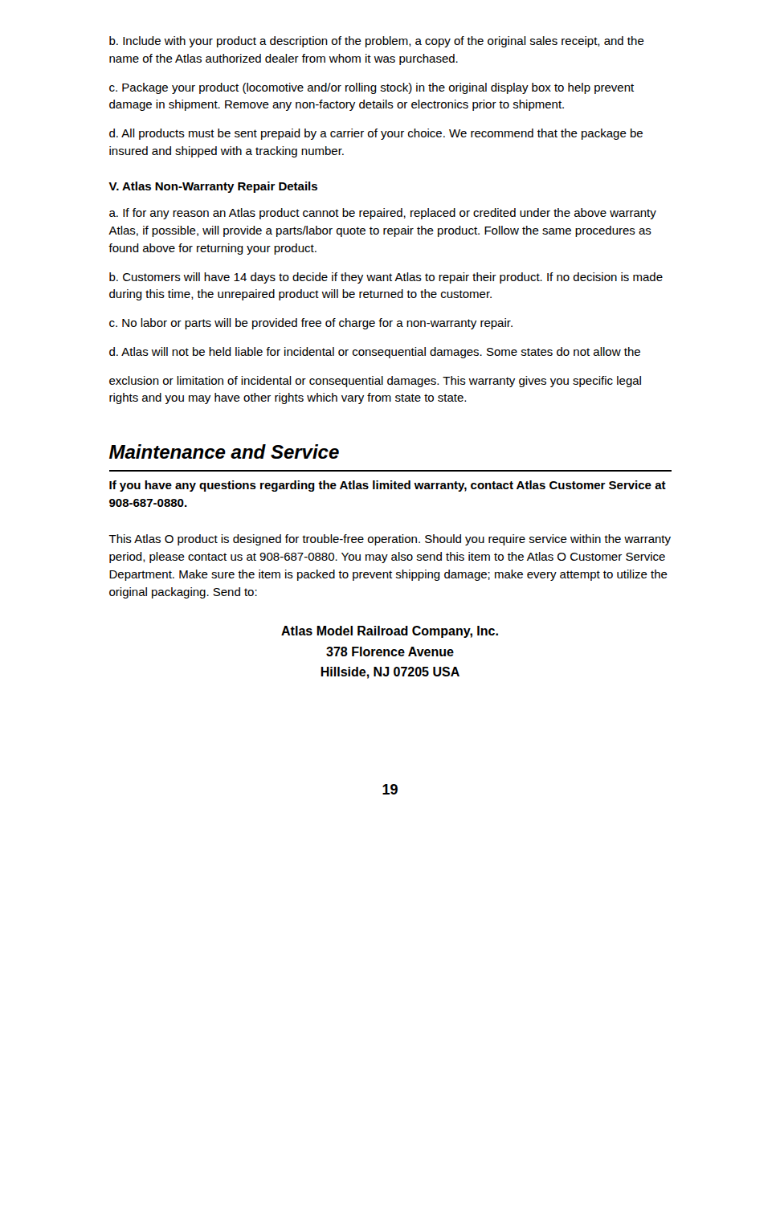b. Include with your product a description of the problem, a copy of the original sales receipt, and the name of the Atlas authorized dealer from whom it was purchased.
c. Package your product (locomotive and/or rolling stock) in the original display box to help prevent damage in shipment. Remove any non-factory details or electronics prior to shipment.
d. All products must be sent prepaid by a carrier of your choice. We recommend that the package be insured and shipped with a tracking number.
V. Atlas Non-Warranty Repair Details
a. If for any reason an Atlas product cannot be repaired, replaced or credited under the above warranty Atlas, if possible, will provide a parts/labor quote to repair the product. Follow the same procedures as found above for returning your product.
b. Customers will have 14 days to decide if they want Atlas to repair their product. If no decision is made during this time, the unrepaired product will be returned to the customer.
c. No labor or parts will be provided free of charge for a non-warranty repair.
d. Atlas will not be held liable for incidental or consequential damages. Some states do not allow the
exclusion or limitation of incidental or consequential damages. This warranty gives you specific legal rights and you may have other rights which vary from state to state.
Maintenance and Service
If you have any questions regarding the Atlas limited warranty, contact Atlas Customer Service at 908-687-0880.
This Atlas O product is designed for trouble-free operation. Should you require service within the warranty period, please contact us at 908-687-0880. You may also send this item to the Atlas O Customer Service Department. Make sure the item is packed to prevent shipping damage; make every attempt to utilize the original packaging. Send to:
Atlas Model Railroad Company, Inc.
378 Florence Avenue
Hillside, NJ 07205 USA
19